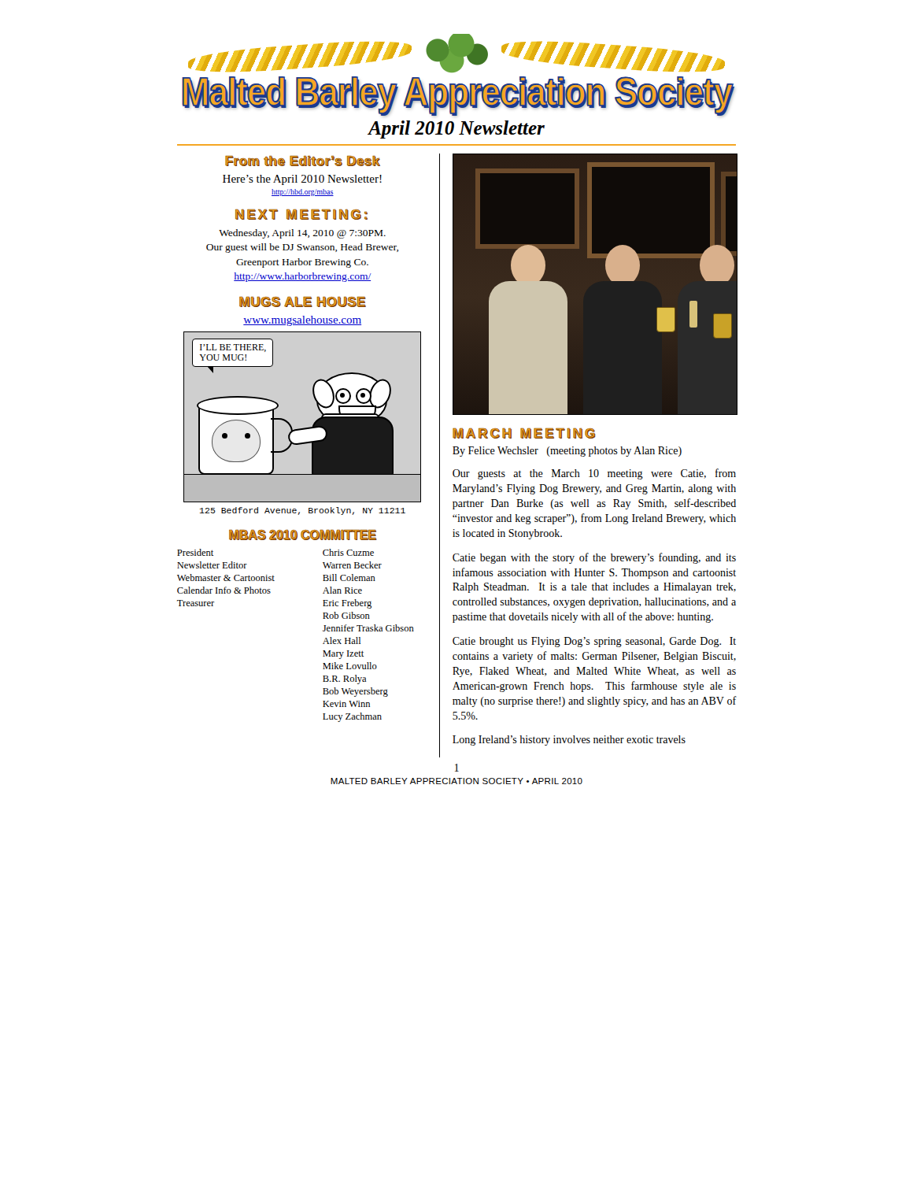Malted Barley Appreciation Society
April 2010 Newsletter
From the Editor’s Desk
Here’s the April 2010 Newsletter!
http://hbd.org/mbas
NEXT MEETING:
Wednesday, April 14, 2010 @ 7:30PM.
Our guest will be DJ Swanson, Head Brewer,
Greenport Harbor Brewing Co.
http://www.harborbrewing.com/
MUGS ALE HOUSE
www.mugsalehouse.com
I’ll be there,
you mug!
125 Bedford Avenue, Brooklyn, NY 11211
MBAS 2010 COMMITTEE
| President | Chris Cuzme |
| Newsletter Editor | Warren Becker |
| Webmaster & Cartoonist | Bill Coleman |
| Calendar Info & Photos | Alan Rice |
| Treasurer | Eric Freberg |
| | Rob Gibson |
| | Jennifer Traska Gibson |
| | Alex Hall |
| | Mary Izett |
| | Mike Lovullo |
| | B.R. Rolya |
| | Bob Weyersberg |
| | Kevin Winn |
| | Lucy Zachman |
MARCH MEETING
By Felice Wechsler (meeting photos by Alan Rice)
Our guests at the March 10 meeting were Catie, from Maryland’s Flying Dog Brewery, and Greg Martin, along with partner Dan Burke (as well as Ray Smith, self-described “investor and keg scraper”), from Long Ireland Brewery, which is located in Stonybrook.
Catie began with the story of the brewery’s founding, and its infamous association with Hunter S. Thompson and cartoonist Ralph Steadman. It is a tale that includes a Himalayan trek, controlled substances, oxygen deprivation, hallucinations, and a pastime that dovetails nicely with all of the above: hunting.
Catie brought us Flying Dog’s spring seasonal, Garde Dog. It contains a variety of malts: German Pilsener, Belgian Biscuit, Rye, Flaked Wheat, and Malted White Wheat, as well as American-grown French hops. This farmhouse style ale is malty (no surprise there!) and slightly spicy, and has an ABV of 5.5%.
Long Ireland’s history involves neither exotic travels
1
MALTED BARLEY APPRECIATION SOCIETY • APRIL 2010